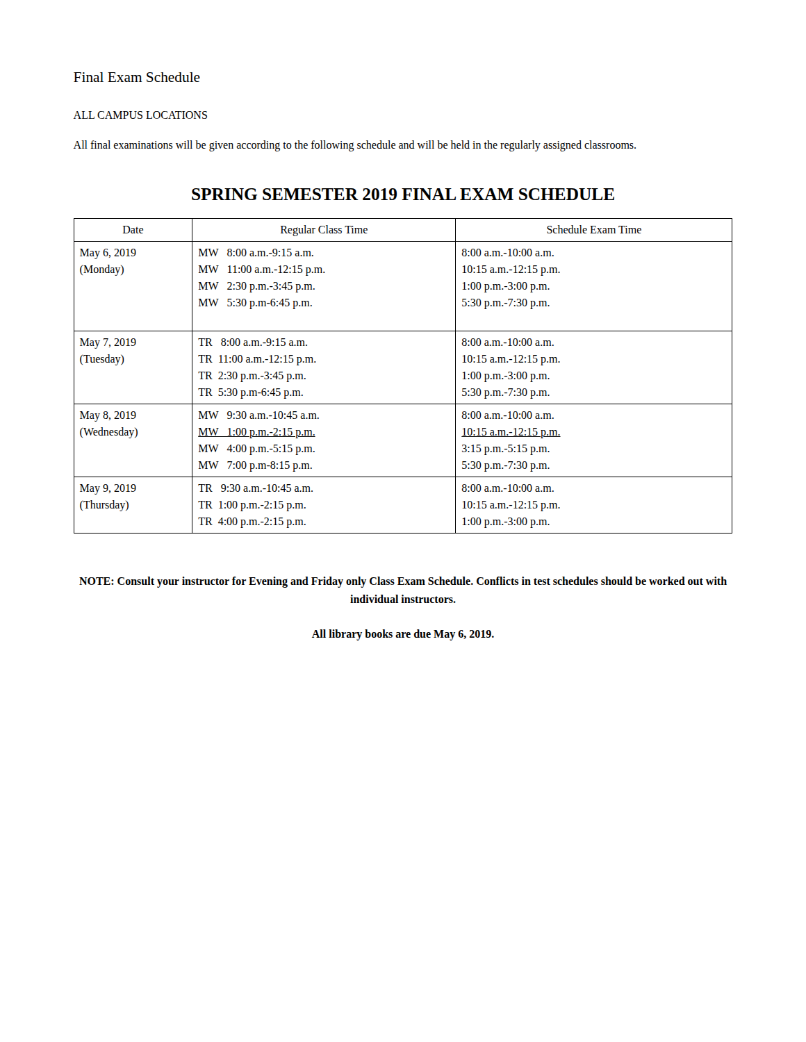Final Exam Schedule
ALL CAMPUS LOCATIONS
All final examinations will be given according to the following schedule and will be held in the regularly assigned classrooms.
SPRING SEMESTER 2019 FINAL EXAM SCHEDULE
| Date | Regular Class Time | Schedule Exam Time |
| --- | --- | --- |
| May 6, 2019 (Monday) | MW 8:00 a.m.-9:15 a.m. MW 11:00 a.m.-12:15 p.m. MW 2:30 p.m.-3:45 p.m. MW 5:30 p.m-6:45 p.m. | 8:00 a.m.-10:00 a.m. 10:15 a.m.-12:15 p.m. 1:00 p.m.-3:00 p.m. 5:30 p.m.-7:30 p.m. |
| May 7, 2019 (Tuesday) | TR 8:00 a.m.-9:15 a.m. TR 11:00 a.m.-12:15 p.m. TR 2:30 p.m.-3:45 p.m. TR 5:30 p.m-6:45 p.m. | 8:00 a.m.-10:00 a.m. 10:15 a.m.-12:15 p.m. 1:00 p.m.-3:00 p.m. 5:30 p.m.-7:30 p.m. |
| May 8, 2019 (Wednesday) | MW 9:30 a.m.-10:45 a.m. MW 1:00 p.m.-2:15 p.m. MW 4:00 p.m.-5:15 p.m. MW 7:00 p.m-8:15 p.m. | 8:00 a.m.-10:00 a.m. 10:15 a.m.-12:15 p.m. 3:15 p.m.-5:15 p.m. 5:30 p.m.-7:30 p.m. |
| May 9, 2019 (Thursday) | TR 9:30 a.m.-10:45 a.m. TR 1:00 p.m.-2:15 p.m. TR 4:00 p.m.-2:15 p.m. | 8:00 a.m.-10:00 a.m. 10:15 a.m.-12:15 p.m. 1:00 p.m.-3:00 p.m. |
NOTE: Consult your instructor for Evening and Friday only Class Exam Schedule. Conflicts in test schedules should be worked out with individual instructors.
All library books are due May 6, 2019.